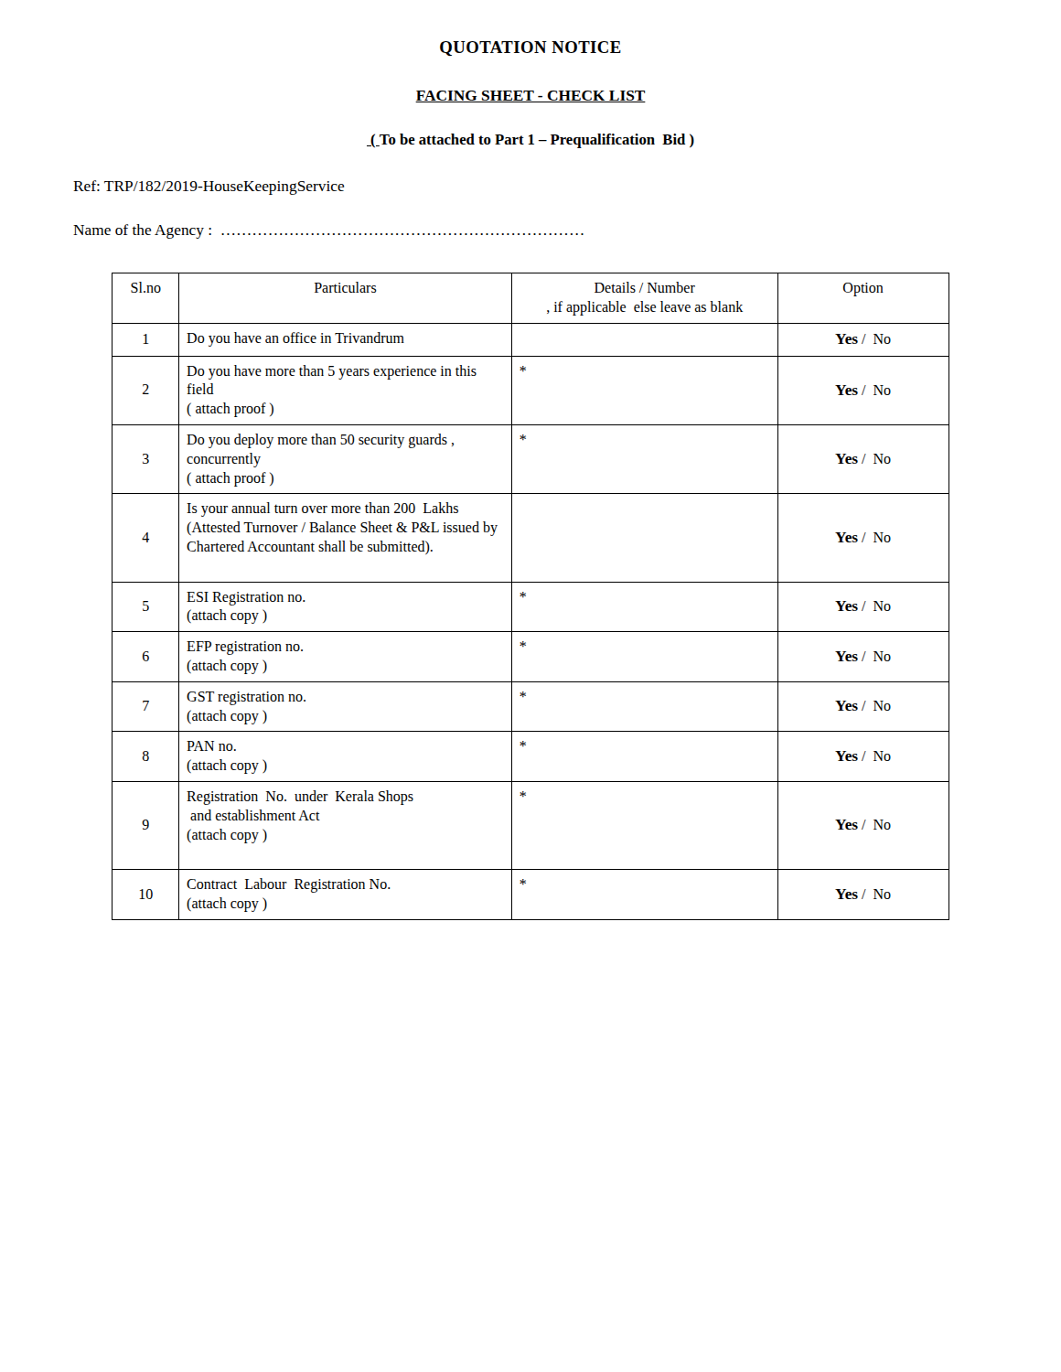QUOTATION NOTICE
FACING SHEET - CHECK LIST
( To be attached to Part 1 – Prequalification Bid )
Ref: TRP/182/2019-HouseKeepingService
Name of the Agency : ……………………………………………………………
| Sl.no | Particulars | Details / Number , if applicable else leave as blank | Option |
| --- | --- | --- | --- |
| 1 | Do you have an office in Trivandrum | | Yes / No |
| 2 | Do you have more than 5 years experience in this field ( attach proof ) | * | Yes / No |
| 3 | Do you deploy more than 50 security guards , concurrently ( attach proof ) | * | Yes / No |
| 4 | Is your annual turn over more than 200 Lakhs (Attested Turnover / Balance Sheet & P&L issued by Chartered Accountant shall be submitted). | | Yes / No |
| 5 | ESI Registration no. (attach copy ) | * | Yes / No |
| 6 | EFP registration no. (attach copy ) | * | Yes / No |
| 7 | GST registration no. (attach copy ) | * | Yes / No |
| 8 | PAN no. (attach copy ) | * | Yes / No |
| 9 | Registration No. under Kerala Shops and establishment Act (attach copy ) | * | Yes / No |
| 10 | Contract Labour Registration No. (attach copy ) | * | Yes / No |